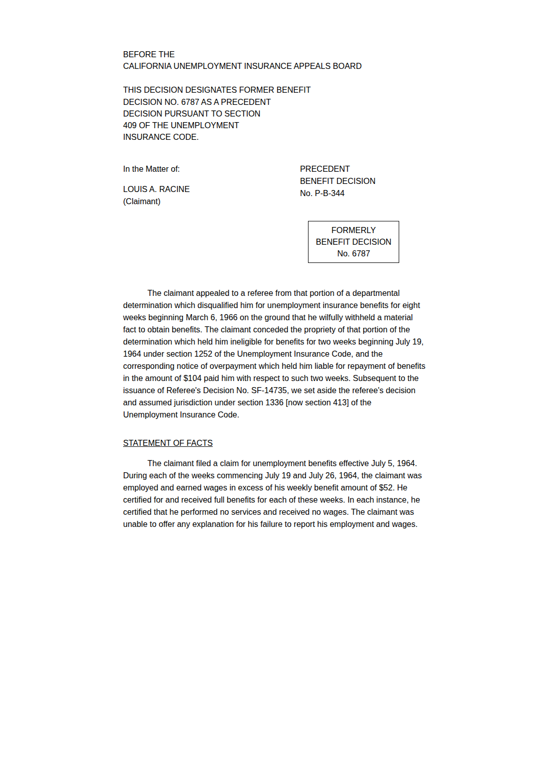BEFORE THE
CALIFORNIA UNEMPLOYMENT INSURANCE APPEALS BOARD
THIS DECISION DESIGNATES FORMER BENEFIT
DECISION NO. 6787 AS A PRECEDENT
DECISION PURSUANT TO SECTION
409 OF THE UNEMPLOYMENT
INSURANCE CODE.
| In the Matter of: LOUIS A. RACINE (Claimant) | PRECEDENT BENEFIT DECISION No. P-B-344 FORMERLY BENEFIT DECISION No. 6787 |
The claimant appealed to a referee from that portion of a departmental determination which disqualified him for unemployment insurance benefits for eight weeks beginning March 6, 1966 on the ground that he wilfully withheld a material fact to obtain benefits. The claimant conceded the propriety of that portion of the determination which held him ineligible for benefits for two weeks beginning July 19, 1964 under section 1252 of the Unemployment Insurance Code, and the corresponding notice of overpayment which held him liable for repayment of benefits in the amount of $104 paid him with respect to such two weeks. Subsequent to the issuance of Referee's Decision No. SF-14735, we set aside the referee's decision and assumed jurisdiction under section 1336 [now section 413] of the Unemployment Insurance Code.
STATEMENT OF FACTS
The claimant filed a claim for unemployment benefits effective July 5, 1964. During each of the weeks commencing July 19 and July 26, 1964, the claimant was employed and earned wages in excess of his weekly benefit amount of $52. He certified for and received full benefits for each of these weeks. In each instance, he certified that he performed no services and received no wages. The claimant was unable to offer any explanation for his failure to report his employment and wages.